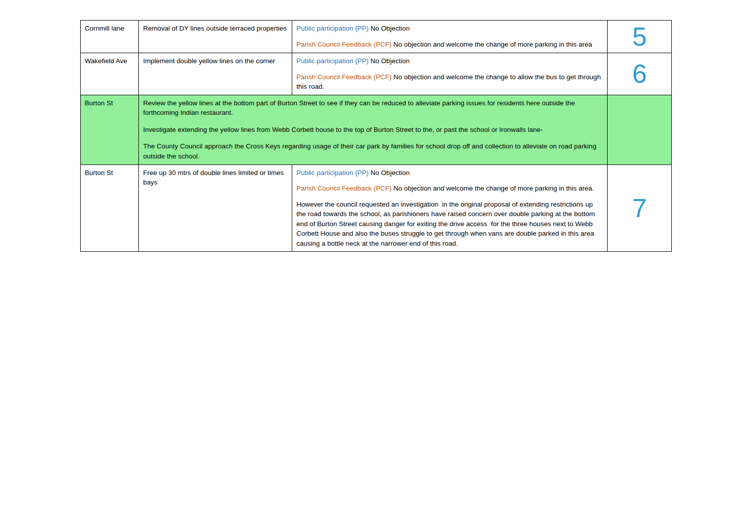| Cornmill lane | Removal of DY lines outside terraced properties | Public participation {PP) No Objection Parish Council Feedback (PCF) No objection and welcome the change of more parking in this area | 5 |
| Wakefield Ave | Implement double yellow lines on the corner | Public participation {PP) No Objection Parish Council Feedback (PCF) No objection and welcome the change to allow the bus to get through this road. | 6 |
| Burton St | Review the yellow lines at the bottom part of Burton Street to see if they can be reduced to alleviate parking issues for residents here outside the forthcoming Indian restaurant. Investigate extending the yellow lines from Webb Corbett house to the top of Burton Street to the, or past the school or Ironwalls lane- The County Council approach the Cross Keys regarding usage of their car park by families for school drop off and collection to alleviate on road parking outside the school. | |
| Burton St | Free up 30 mtrs of double lines limited or times bays | Public participation {PP) No Objection Parish Council Feedback (PCF) No objection and welcome the change of more parking in this area. However the council requested an investigation in the original proposal of extending restrictions up the road towards the school, as parishioners have raised concern over double parking at the bottom end of Burton Street causing danger for exiting the drive access for the three houses next to Webb Corbett House and also the buses struggle to get through when vans are double parked in this area causing a bottle neck at the narrower end of this road. | 7 |